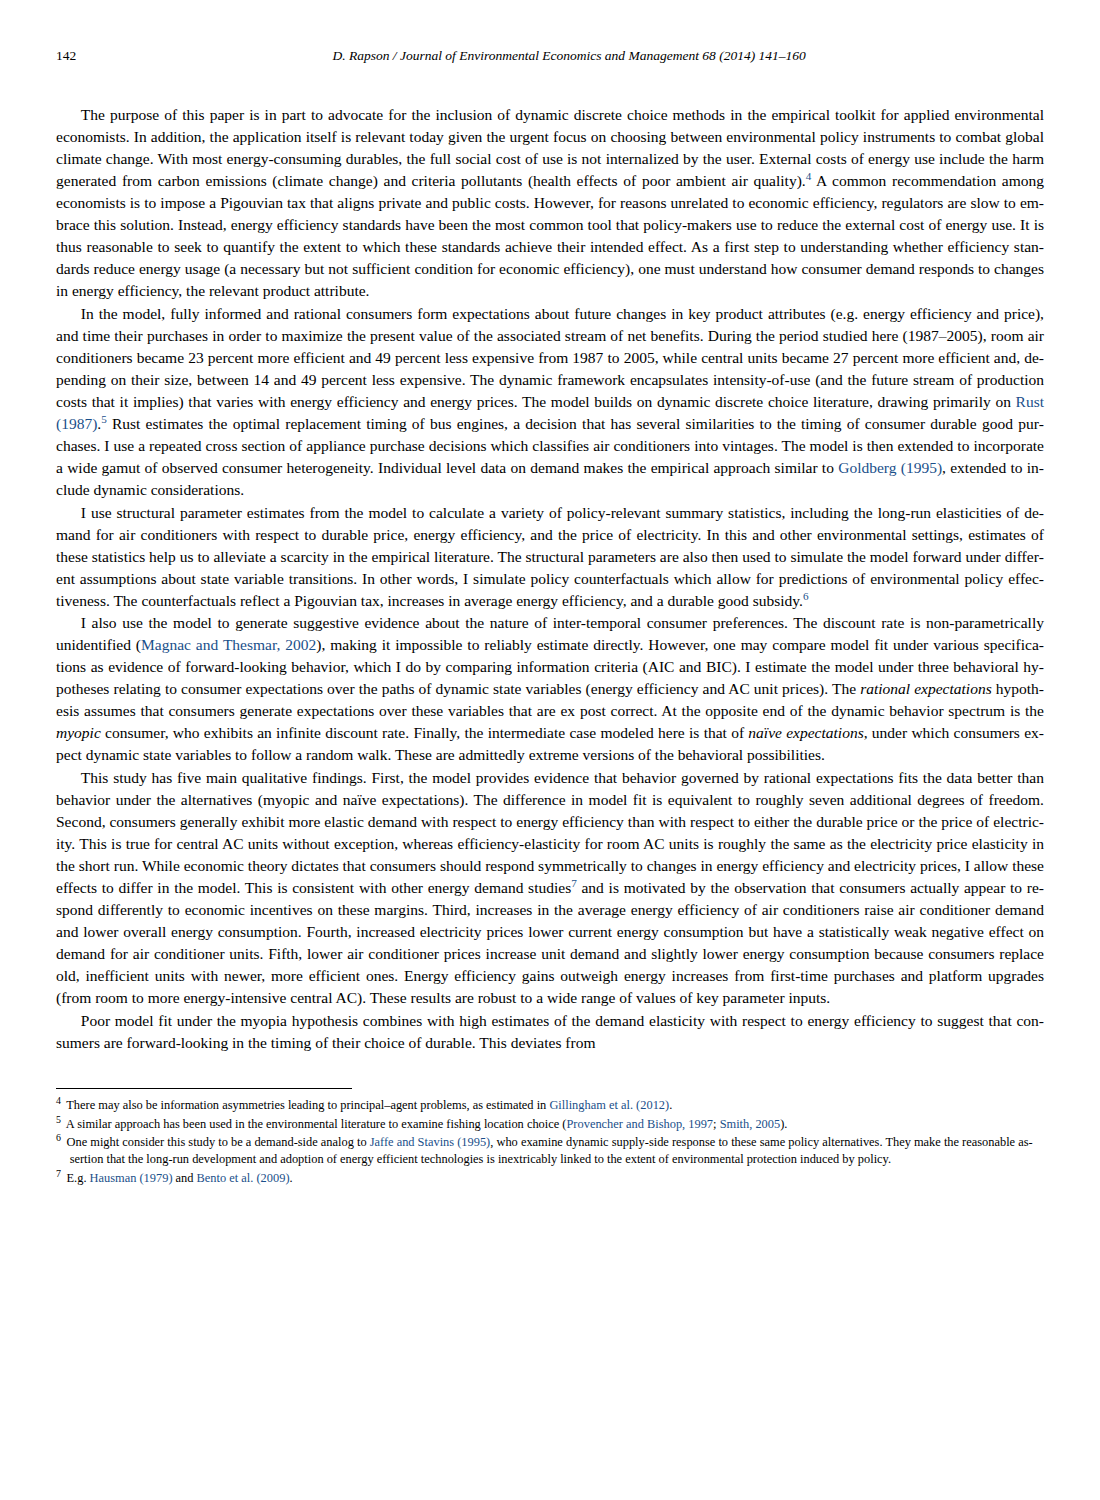142
D. Rapson / Journal of Environmental Economics and Management 68 (2014) 141–160
The purpose of this paper is in part to advocate for the inclusion of dynamic discrete choice methods in the empirical toolkit for applied environmental economists. In addition, the application itself is relevant today given the urgent focus on choosing between environmental policy instruments to combat global climate change. With most energy-consuming durables, the full social cost of use is not internalized by the user. External costs of energy use include the harm generated from carbon emissions (climate change) and criteria pollutants (health effects of poor ambient air quality).4 A common recommendation among economists is to impose a Pigouvian tax that aligns private and public costs. However, for reasons unrelated to economic efficiency, regulators are slow to embrace this solution. Instead, energy efficiency standards have been the most common tool that policy-makers use to reduce the external cost of energy use. It is thus reasonable to seek to quantify the extent to which these standards achieve their intended effect. As a first step to understanding whether efficiency standards reduce energy usage (a necessary but not sufficient condition for economic efficiency), one must understand how consumer demand responds to changes in energy efficiency, the relevant product attribute.
In the model, fully informed and rational consumers form expectations about future changes in key product attributes (e.g. energy efficiency and price), and time their purchases in order to maximize the present value of the associated stream of net benefits. During the period studied here (1987–2005), room air conditioners became 23 percent more efficient and 49 percent less expensive from 1987 to 2005, while central units became 27 percent more efficient and, depending on their size, between 14 and 49 percent less expensive. The dynamic framework encapsulates intensity-of-use (and the future stream of production costs that it implies) that varies with energy efficiency and energy prices. The model builds on dynamic discrete choice literature, drawing primarily on Rust (1987).5 Rust estimates the optimal replacement timing of bus engines, a decision that has several similarities to the timing of consumer durable good purchases. I use a repeated cross section of appliance purchase decisions which classifies air conditioners into vintages. The model is then extended to incorporate a wide gamut of observed consumer heterogeneity. Individual level data on demand makes the empirical approach similar to Goldberg (1995), extended to include dynamic considerations.
I use structural parameter estimates from the model to calculate a variety of policy-relevant summary statistics, including the long-run elasticities of demand for air conditioners with respect to durable price, energy efficiency, and the price of electricity. In this and other environmental settings, estimates of these statistics help us to alleviate a scarcity in the empirical literature. The structural parameters are also then used to simulate the model forward under different assumptions about state variable transitions. In other words, I simulate policy counterfactuals which allow for predictions of environmental policy effectiveness. The counterfactuals reflect a Pigouvian tax, increases in average energy efficiency, and a durable good subsidy.6
I also use the model to generate suggestive evidence about the nature of inter-temporal consumer preferences. The discount rate is non-parametrically unidentified (Magnac and Thesmar, 2002), making it impossible to reliably estimate directly. However, one may compare model fit under various specifications as evidence of forward-looking behavior, which I do by comparing information criteria (AIC and BIC). I estimate the model under three behavioral hypotheses relating to consumer expectations over the paths of dynamic state variables (energy efficiency and AC unit prices). The rational expectations hypothesis assumes that consumers generate expectations over these variables that are ex post correct. At the opposite end of the dynamic behavior spectrum is the myopic consumer, who exhibits an infinite discount rate. Finally, the intermediate case modeled here is that of naïve expectations, under which consumers expect dynamic state variables to follow a random walk. These are admittedly extreme versions of the behavioral possibilities.
This study has five main qualitative findings. First, the model provides evidence that behavior governed by rational expectations fits the data better than behavior under the alternatives (myopic and naïve expectations). The difference in model fit is equivalent to roughly seven additional degrees of freedom. Second, consumers generally exhibit more elastic demand with respect to energy efficiency than with respect to either the durable price or the price of electricity. This is true for central AC units without exception, whereas efficiency-elasticity for room AC units is roughly the same as the electricity price elasticity in the short run. While economic theory dictates that consumers should respond symmetrically to changes in energy efficiency and electricity prices, I allow these effects to differ in the model. This is consistent with other energy demand studies7 and is motivated by the observation that consumers actually appear to respond differently to economic incentives on these margins. Third, increases in the average energy efficiency of air conditioners raise air conditioner demand and lower overall energy consumption. Fourth, increased electricity prices lower current energy consumption but have a statistically weak negative effect on demand for air conditioner units. Fifth, lower air conditioner prices increase unit demand and slightly lower energy consumption because consumers replace old, inefficient units with newer, more efficient ones. Energy efficiency gains outweigh energy increases from first-time purchases and platform upgrades (from room to more energy-intensive central AC). These results are robust to a wide range of values of key parameter inputs.
Poor model fit under the myopia hypothesis combines with high estimates of the demand elasticity with respect to energy efficiency to suggest that consumers are forward-looking in the timing of their choice of durable. This deviates from
4 There may also be information asymmetries leading to principal–agent problems, as estimated in Gillingham et al. (2012).
5 A similar approach has been used in the environmental literature to examine fishing location choice (Provencher and Bishop, 1997; Smith, 2005).
6 One might consider this study to be a demand-side analog to Jaffe and Stavins (1995), who examine dynamic supply-side response to these same policy alternatives. They make the reasonable assertion that the long-run development and adoption of energy efficient technologies is inextricably linked to the extent of environmental protection induced by policy.
7 E.g. Hausman (1979) and Bento et al. (2009).